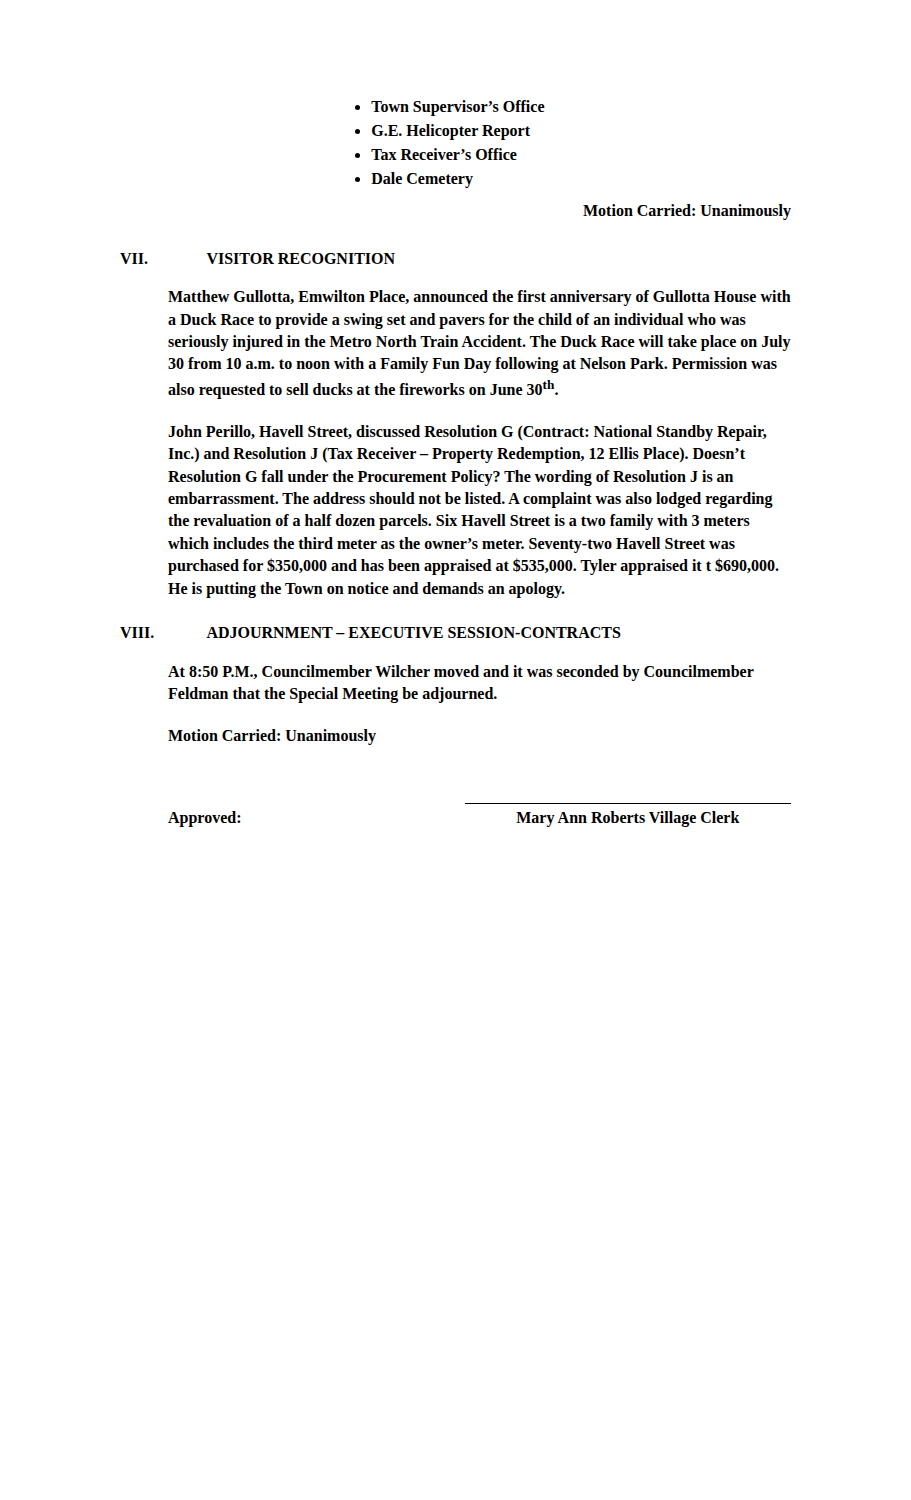Town Supervisor’s Office
G.E. Helicopter Report
Tax Receiver’s Office
Dale Cemetery
Motion Carried: Unanimously
VII. VISITOR RECOGNITION
Matthew Gullotta, Emwilton Place, announced the first anniversary of Gullotta House with a Duck Race to provide a swing set and pavers for the child of an individual who was seriously injured in the Metro North Train Accident. The Duck Race will take place on July 30 from 10 a.m. to noon with a Family Fun Day following at Nelson Park. Permission was also requested to sell ducks at the fireworks on June 30th.
John Perillo, Havell Street, discussed Resolution G (Contract: National Standby Repair, Inc.) and Resolution J (Tax Receiver – Property Redemption, 12 Ellis Place). Doesn’t Resolution G fall under the Procurement Policy? The wording of Resolution J is an embarrassment. The address should not be listed. A complaint was also lodged regarding the revaluation of a half dozen parcels. Six Havell Street is a two family with 3 meters which includes the third meter as the owner’s meter. Seventy-two Havell Street was purchased for $350,000 and has been appraised at $535,000. Tyler appraised it t $690,000. He is putting the Town on notice and demands an apology.
VIII. ADJOURNMENT – EXECUTIVE SESSION-CONTRACTS
At 8:50 P.M., Councilmember Wilcher moved and it was seconded by Councilmember Feldman that the Special Meeting be adjourned.
Motion Carried: Unanimously
Approved:
Mary Ann Roberts Village Clerk